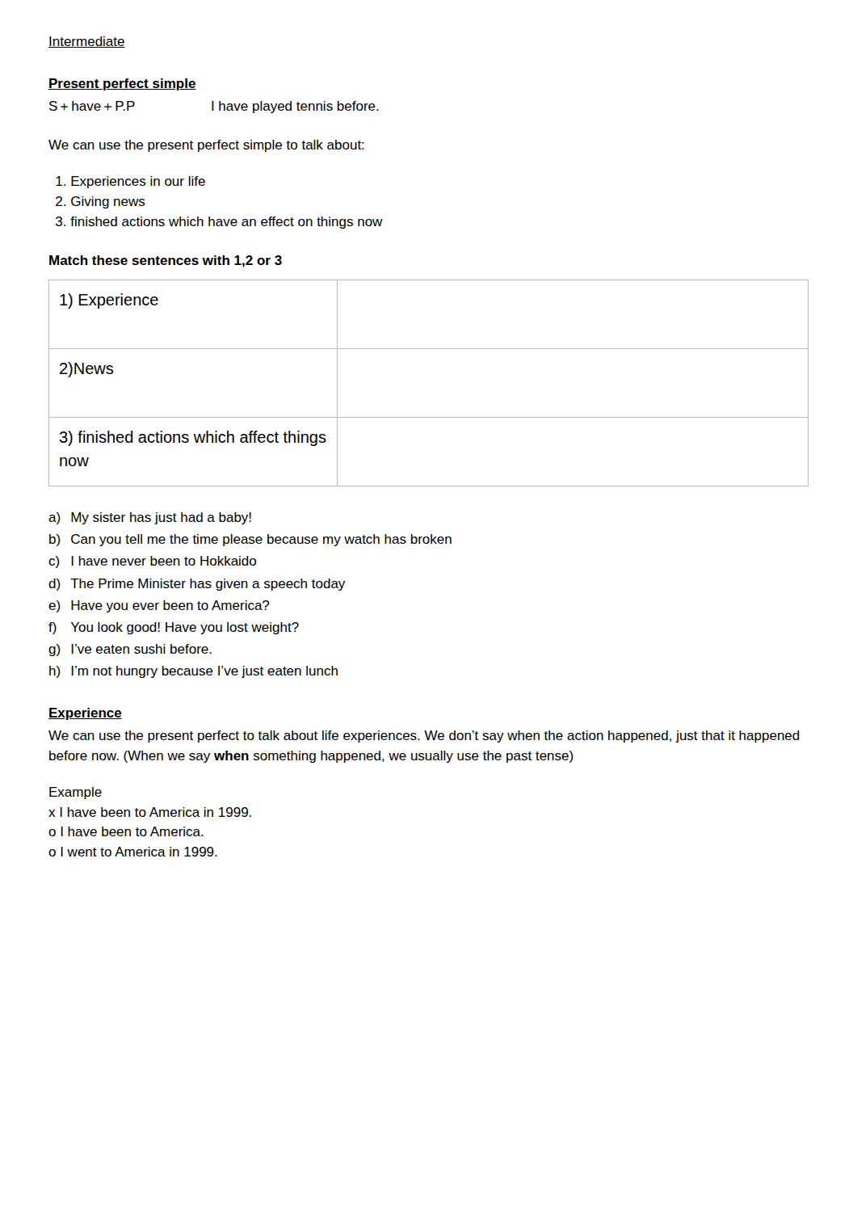Intermediate
Present perfect simple
S＋have＋P.P I have played tennis before.
We can use the present perfect simple to talk about:
Experiences in our life
Giving news
finished actions which have an effect on things now
Match these sentences with 1,2 or 3
| 1) Experience | |
| 2)News | |
| 3) finished actions which affect things now | |
a) My sister has just had a baby!
b) Can you tell me the time please because my watch has broken
c) I have never been to Hokkaido
d) The Prime Minister has given a speech today
e) Have you ever been to America?
f) You look good! Have you lost weight?
g) I’ve eaten sushi before.
h) I’m not hungry because I’ve just eaten lunch
Experience
We can use the present perfect to talk about life experiences. We don’t say when the action happened, just that it happened before now. (When we say when something happened, we usually use the past tense)
Example
x I have been to America in 1999.
o I have been to America.
o I went to America in 1999.